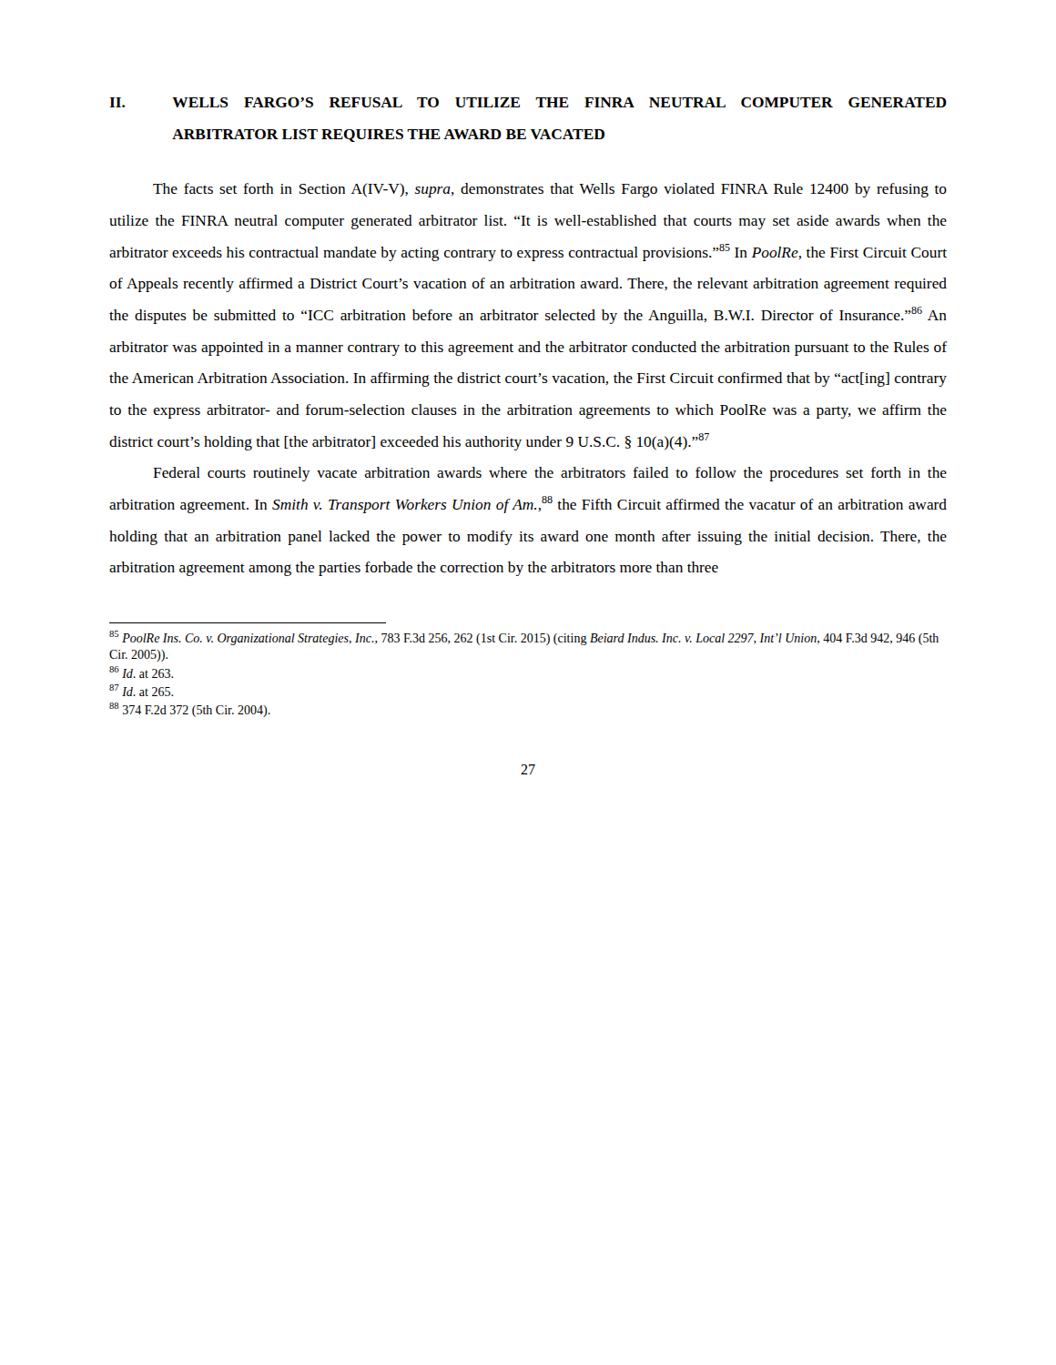II.
Wells Fargo’s Refusal to Utilize the FINRA Neutral Computer Generated Arbitrator List Requires the Award Be Vacated
The facts set forth in Section A(IV-V), supra, demonstrates that Wells Fargo violated FINRA Rule 12400 by refusing to utilize the FINRA neutral computer generated arbitrator list. “It is well-established that courts may set aside awards when the arbitrator exceeds his contractual mandate by acting contrary to express contractual provisions.”85 In PoolRe, the First Circuit Court of Appeals recently affirmed a District Court’s vacation of an arbitration award. There, the relevant arbitration agreement required the disputes be submitted to “ICC arbitration before an arbitrator selected by the Anguilla, B.W.I. Director of Insurance.”86 An arbitrator was appointed in a manner contrary to this agreement and the arbitrator conducted the arbitration pursuant to the Rules of the American Arbitration Association. In affirming the district court’s vacation, the First Circuit confirmed that by “act[ing] contrary to the express arbitrator- and forum-selection clauses in the arbitration agreements to which PoolRe was a party, we affirm the district court’s holding that [the arbitrator] exceeded his authority under 9 U.S.C. § 10(a)(4).”87
Federal courts routinely vacate arbitration awards where the arbitrators failed to follow the procedures set forth in the arbitration agreement. In Smith v. Transport Workers Union of Am.,88 the Fifth Circuit affirmed the vacatur of an arbitration award holding that an arbitration panel lacked the power to modify its award one month after issuing the initial decision. There, the arbitration agreement among the parties forbade the correction by the arbitrators more than three
85 PoolRe Ins. Co. v. Organizational Strategies, Inc., 783 F.3d 256, 262 (1st Cir. 2015) (citing Beiard Indus. Inc. v. Local 2297, Int’l Union, 404 F.3d 942, 946 (5th Cir. 2005)).
86 Id. at 263.
87 Id. at 265.
88 374 F.2d 372 (5th Cir. 2004).
27